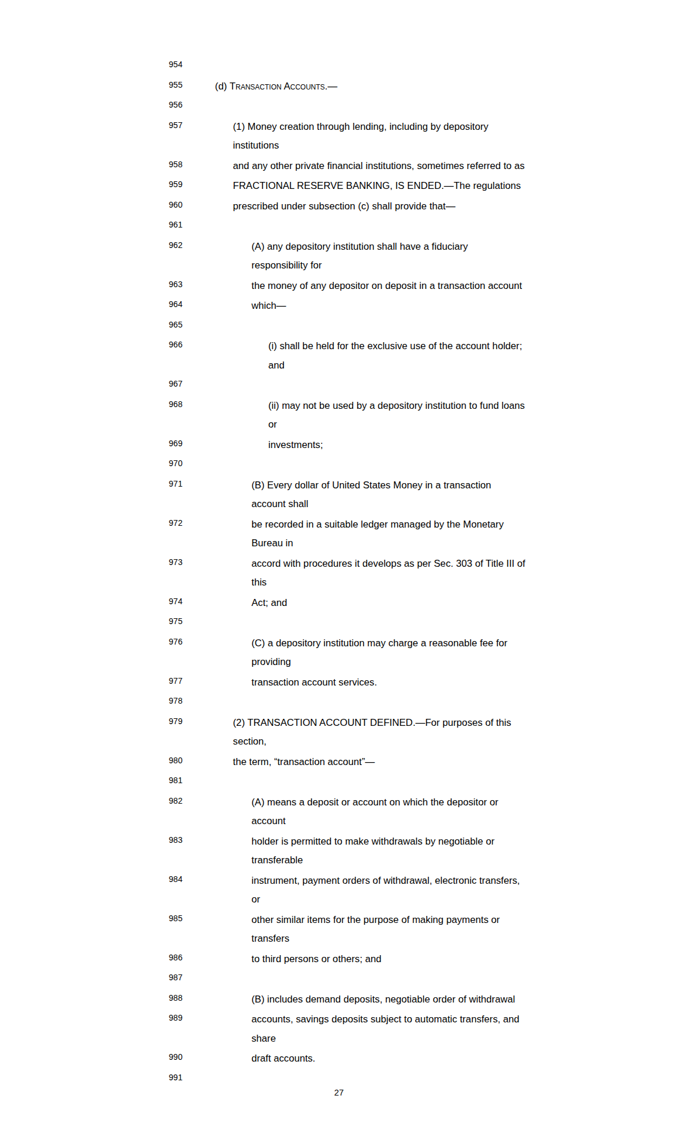| 954 | |
| 955 | (d) Transaction Accounts .— |
| 956 | |
| 957 | (1) Money creation through lending, including by depository institutions |
| 958 | and any other private financial institutions, sometimes referred to as |
| 959 | FRACTIONAL RESERVE BANKING, IS ENDED.—The regulations |
| 960 | prescribed under subsection (c) shall provide that— |
| 961 | |
| 962 | (A) any depository institution shall have a fiduciary responsibility for |
| 963 | the money of any depositor on deposit in a transaction account |
| 964 | which— |
| 965 | |
| 966 | (i) shall be held for the exclusive use of the account holder; and |
| 967 | |
| 968 | (ii) may not be used by a depository institution to fund loans or |
| 969 | investments; |
| 970 | |
| 971 | (B) Every dollar of United States Money in a transaction account shall |
| 972 | be recorded in a suitable ledger managed by the Monetary Bureau in |
| 973 | accord with procedures it develops as per Sec. 303 of Title III of this |
| 974 | Act; and |
| 975 | |
| 976 | (C) a depository institution may charge a reasonable fee for providing |
| 977 | transaction account services. |
| 978 | |
| 979 | (2) TRANSACTION ACCOUNT DEFINED.—For purposes of this section, |
| 980 | the term, “transaction account”— |
| 981 | |
| 982 | (A) means a deposit or account on which the depositor or account |
| 983 | holder is permitted to make withdrawals by negotiable or transferable |
| 984 | instrument, payment orders of withdrawal, electronic transfers, or |
| 985 | other similar items for the purpose of making payments or transfers |
| 986 | to third persons or others; and |
| 987 | |
| 988 | (B) includes demand deposits, negotiable order of withdrawal |
| 989 | accounts, savings deposits subject to automatic transfers, and share |
| 990 | draft accounts. |
| 991 | |
27